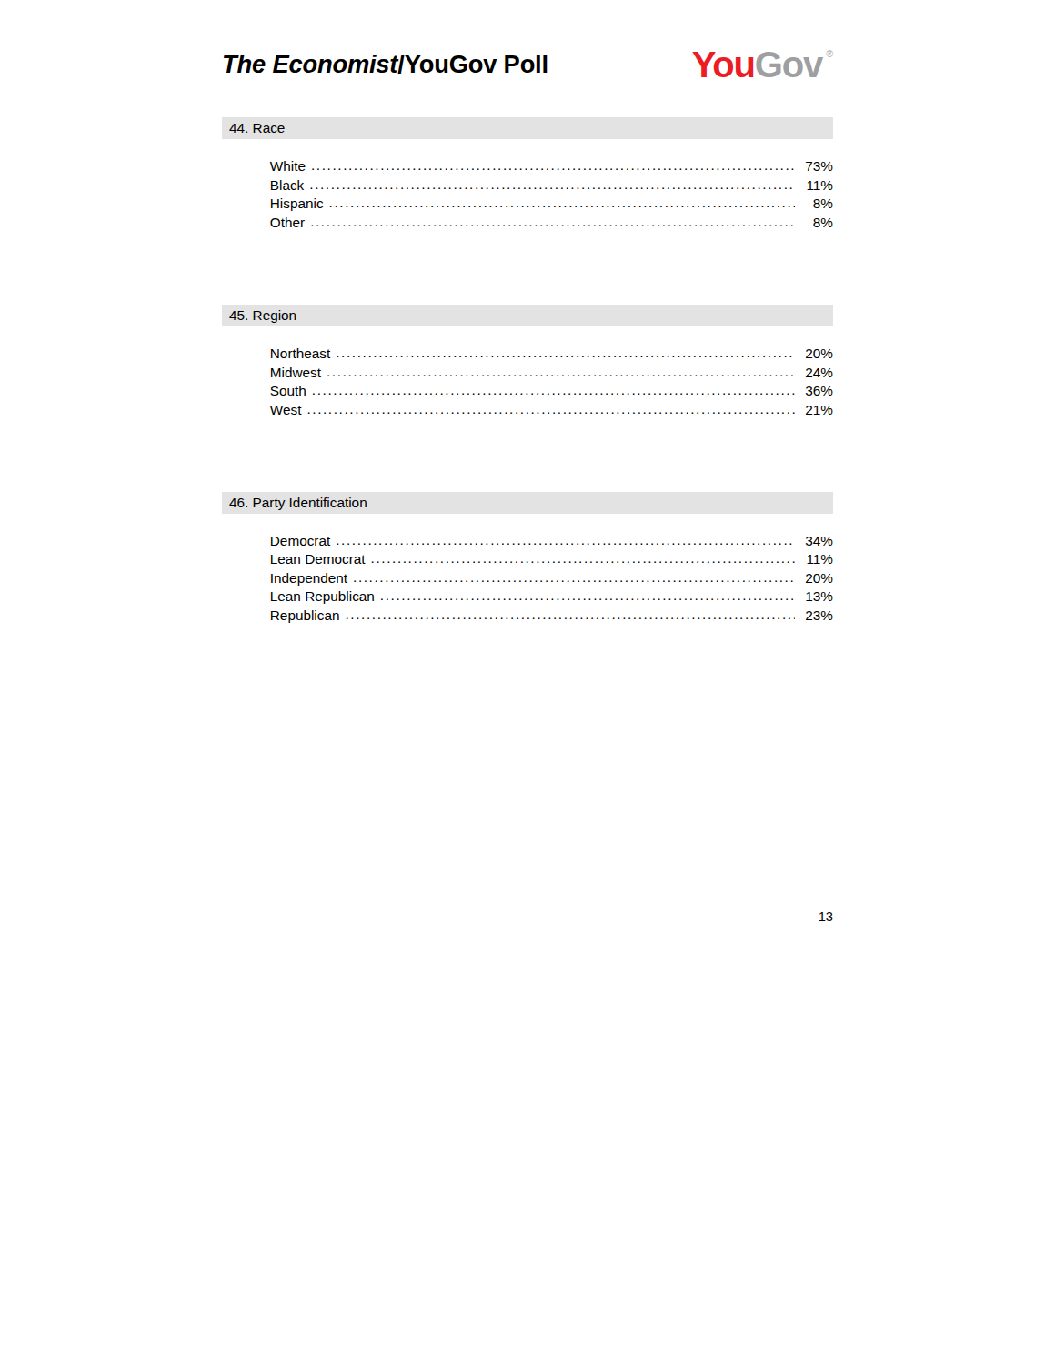The Economist/YouGov Poll
You Gov®
44. Race
White................................................................................................................... 73%
Black................................................................................................................... 11%
Hispanic................................................................................................................... 8%
Other................................................................................................................... 8%
45. Region
Northeast................................................................................................................... 20%
Midwest................................................................................................................... 24%
South................................................................................................................... 36%
West................................................................................................................... 21%
46. Party Identification
Democrat................................................................................................................... 34%
Lean Democrat................................................................................................................... 11%
Independent................................................................................................................... 20%
Lean Republican................................................................................................................... 13%
Republican................................................................................................................... 23%
13